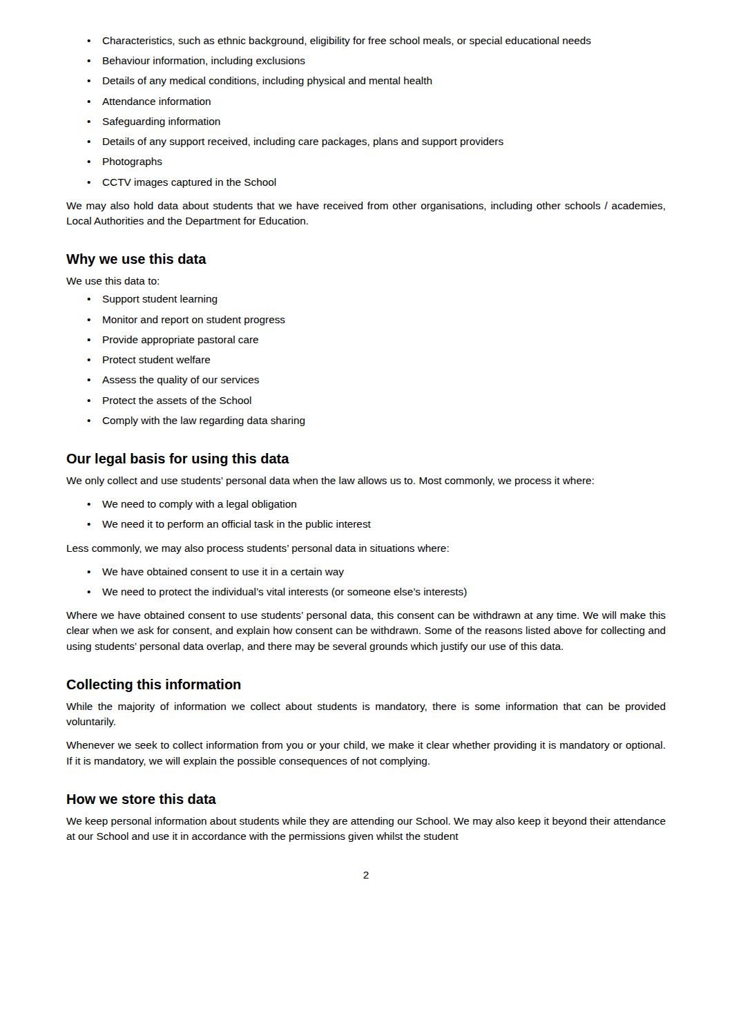Characteristics, such as ethnic background, eligibility for free school meals, or special educational needs
Behaviour information, including exclusions
Details of any medical conditions, including physical and mental health
Attendance information
Safeguarding information
Details of any support received, including care packages, plans and support providers
Photographs
CCTV images captured in the School
We may also hold data about students that we have received from other organisations, including other schools / academies, Local Authorities and the Department for Education.
Why we use this data
We use this data to:
Support student learning
Monitor and report on student progress
Provide appropriate pastoral care
Protect student welfare
Assess the quality of our services
Protect the assets of the School
Comply with the law regarding data sharing
Our legal basis for using this data
We only collect and use students’ personal data when the law allows us to. Most commonly, we process it where:
We need to comply with a legal obligation
We need it to perform an official task in the public interest
Less commonly, we may also process students’ personal data in situations where:
We have obtained consent to use it in a certain way
We need to protect the individual’s vital interests (or someone else’s interests)
Where we have obtained consent to use students’ personal data, this consent can be withdrawn at any time. We will make this clear when we ask for consent, and explain how consent can be withdrawn. Some of the reasons listed above for collecting and using students’ personal data overlap, and there may be several grounds which justify our use of this data.
Collecting this information
While the majority of information we collect about students is mandatory, there is some information that can be provided voluntarily.
Whenever we seek to collect information from you or your child, we make it clear whether providing it is mandatory or optional. If it is mandatory, we will explain the possible consequences of not complying.
How we store this data
We keep personal information about students while they are attending our School. We may also keep it beyond their attendance at our School and use it in accordance with the permissions given whilst the student
2